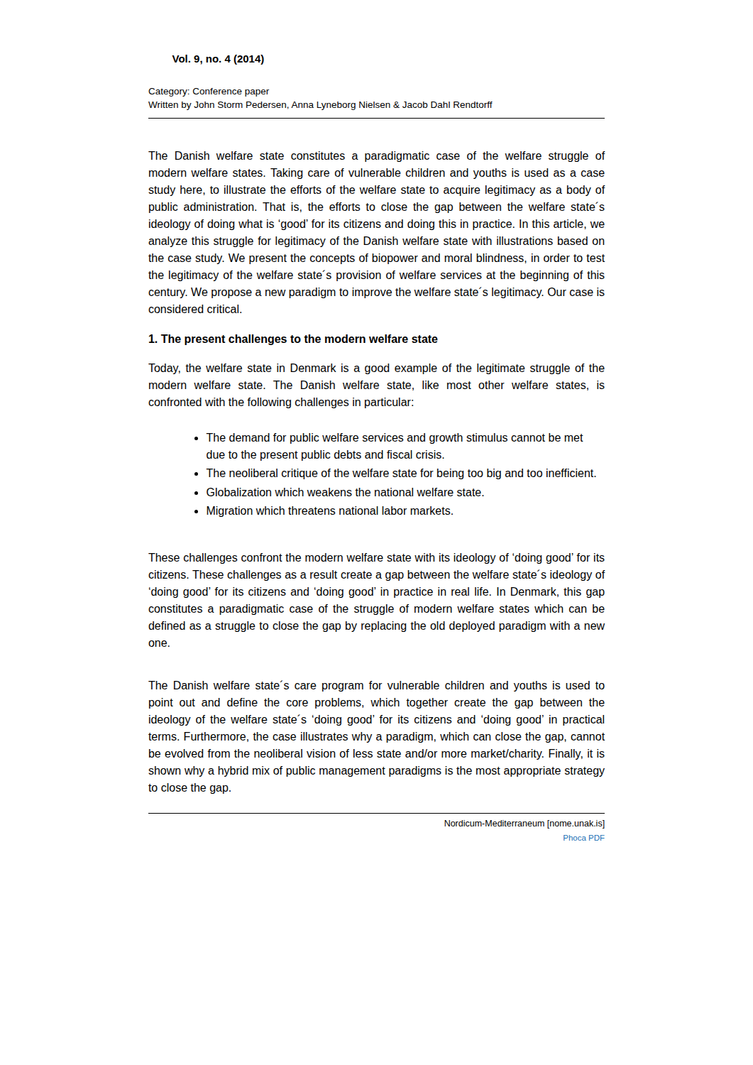Vol. 9, no. 4 (2014)
Category: Conference paper
Written by John Storm Pedersen, Anna Lyneborg Nielsen & Jacob Dahl Rendtorff
The Danish welfare state constitutes a paradigmatic case of the welfare struggle of modern welfare states. Taking care of vulnerable children and youths is used as a case study here, to illustrate the efforts of the welfare state to acquire legitimacy as a body of public administration. That is, the efforts to close the gap between the welfare state´s ideology of doing what is ‘good’ for its citizens and doing this in practice. In this article, we analyze this struggle for legitimacy of the Danish welfare state with illustrations based on the case study. We present the concepts of biopower and moral blindness, in order to test the legitimacy of the welfare state´s provision of welfare services at the beginning of this century. We propose a new paradigm to improve the welfare state´s legitimacy. Our case is considered critical.
1. The present challenges to the modern welfare state
Today, the welfare state in Denmark is a good example of the legitimate struggle of the modern welfare state. The Danish welfare state, like most other welfare states, is confronted with the following challenges in particular:
The demand for public welfare services and growth stimulus cannot be met due to the present public debts and fiscal crisis.
The neoliberal critique of the welfare state for being too big and too inefficient.
Globalization which weakens the national welfare state.
Migration which threatens national labor markets.
These challenges confront the modern welfare state with its ideology of ‘doing good’ for its citizens. These challenges as a result create a gap between the welfare state´s ideology of ‘doing good’ for its citizens and ‘doing good’ in practice in real life. In Denmark, this gap constitutes a paradigmatic case of the struggle of modern welfare states which can be defined as a struggle to close the gap by replacing the old deployed paradigm with a new one.
The Danish welfare state´s care program for vulnerable children and youths is used to point out and define the core problems, which together create the gap between the ideology of the welfare state´s ‘doing good’ for its citizens and ‘doing good’ in practical terms. Furthermore, the case illustrates why a paradigm, which can close the gap, cannot be evolved from the neoliberal vision of less state and/or more market/charity. Finally, it is shown why a hybrid mix of public management paradigms is the most appropriate strategy to close the gap.
Nordicum-Mediterraneum [nome.unak.is]
Phoca PDF